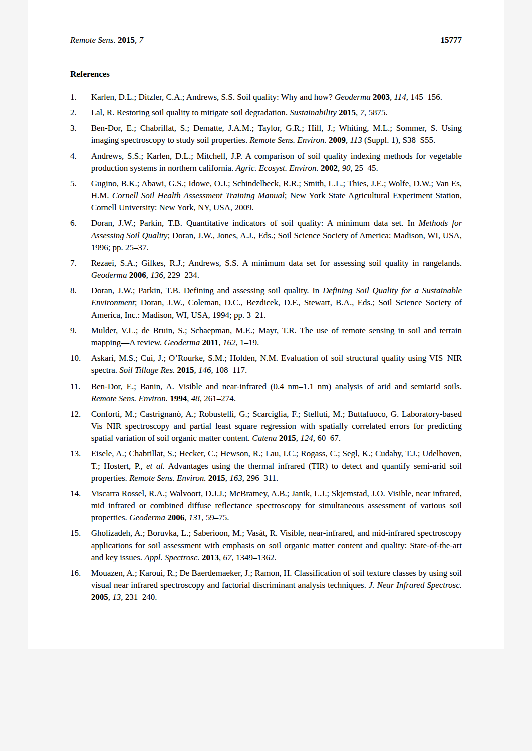Remote Sens. 2015, 7 15777
References
1. Karlen, D.L.; Ditzler, C.A.; Andrews, S.S. Soil quality: Why and how? Geoderma 2003, 114, 145–156.
2. Lal, R. Restoring soil quality to mitigate soil degradation. Sustainability 2015, 7, 5875.
3. Ben-Dor, E.; Chabrillat, S.; Dematte, J.A.M.; Taylor, G.R.; Hill, J.; Whiting, M.L.; Sommer, S. Using imaging spectroscopy to study soil properties. Remote Sens. Environ. 2009, 113 (Suppl. 1), S38–S55.
4. Andrews, S.S.; Karlen, D.L.; Mitchell, J.P. A comparison of soil quality indexing methods for vegetable production systems in northern california. Agric. Ecosyst. Environ. 2002, 90, 25–45.
5. Gugino, B.K.; Abawi, G.S.; Idowe, O.J.; Schindelbeck, R.R.; Smith, L.L.; Thies, J.E.; Wolfe, D.W.; Van Es, H.M. Cornell Soil Health Assessment Training Manual; New York State Agricultural Experiment Station, Cornell University: New York, NY, USA, 2009.
6. Doran, J.W.; Parkin, T.B. Quantitative indicators of soil quality: A minimum data set. In Methods for Assessing Soil Quality; Doran, J.W., Jones, A.J., Eds.; Soil Science Society of America: Madison, WI, USA, 1996; pp. 25–37.
7. Rezaei, S.A.; Gilkes, R.J.; Andrews, S.S. A minimum data set for assessing soil quality in rangelands. Geoderma 2006, 136, 229–234.
8. Doran, J.W.; Parkin, T.B. Defining and assessing soil quality. In Defining Soil Quality for a Sustainable Environment; Doran, J.W., Coleman, D.C., Bezdicek, D.F., Stewart, B.A., Eds.; Soil Science Society of America, Inc.: Madison, WI, USA, 1994; pp. 3–21.
9. Mulder, V.L.; de Bruin, S.; Schaepman, M.E.; Mayr, T.R. The use of remote sensing in soil and terrain mapping—A review. Geoderma 2011, 162, 1–19.
10. Askari, M.S.; Cui, J.; O’Rourke, S.M.; Holden, N.M. Evaluation of soil structural quality using VIS–NIR spectra. Soil Tillage Res. 2015, 146, 108–117.
11. Ben-Dor, E.; Banin, A. Visible and near-infrared (0.4 nm–1.1 nm) analysis of arid and semiarid soils. Remote Sens. Environ. 1994, 48, 261–274.
12. Conforti, M.; Castrignanò, A.; Robustelli, G.; Scarciglia, F.; Stelluti, M.; Buttafuoco, G. Laboratory-based Vis–NIR spectroscopy and partial least square regression with spatially correlated errors for predicting spatial variation of soil organic matter content. Catena 2015, 124, 60–67.
13. Eisele, A.; Chabrillat, S.; Hecker, C.; Hewson, R.; Lau, I.C.; Rogass, C.; Segl, K.; Cudahy, T.J.; Udelhoven, T.; Hostert, P., et al. Advantages using the thermal infrared (TIR) to detect and quantify semi-arid soil properties. Remote Sens. Environ. 2015, 163, 296–311.
14. Viscarra Rossel, R.A.; Walvoort, D.J.J.; McBratney, A.B.; Janik, L.J.; Skjemstad, J.O. Visible, near infrared, mid infrared or combined diffuse reflectance spectroscopy for simultaneous assessment of various soil properties. Geoderma 2006, 131, 59–75.
15. Gholizadeh, A.; Boruvka, L.; Saberioon, M.; Vasát, R. Visible, near-infrared, and mid-infrared spectroscopy applications for soil assessment with emphasis on soil organic matter content and quality: State-of-the-art and key issues. Appl. Spectrosc. 2013, 67, 1349–1362.
16. Mouazen, A.; Karoui, R.; De Baerdemaeker, J.; Ramon, H. Classification of soil texture classes by using soil visual near infrared spectroscopy and factorial discriminant analysis techniques. J. Near Infrared Spectrosc. 2005, 13, 231–240.